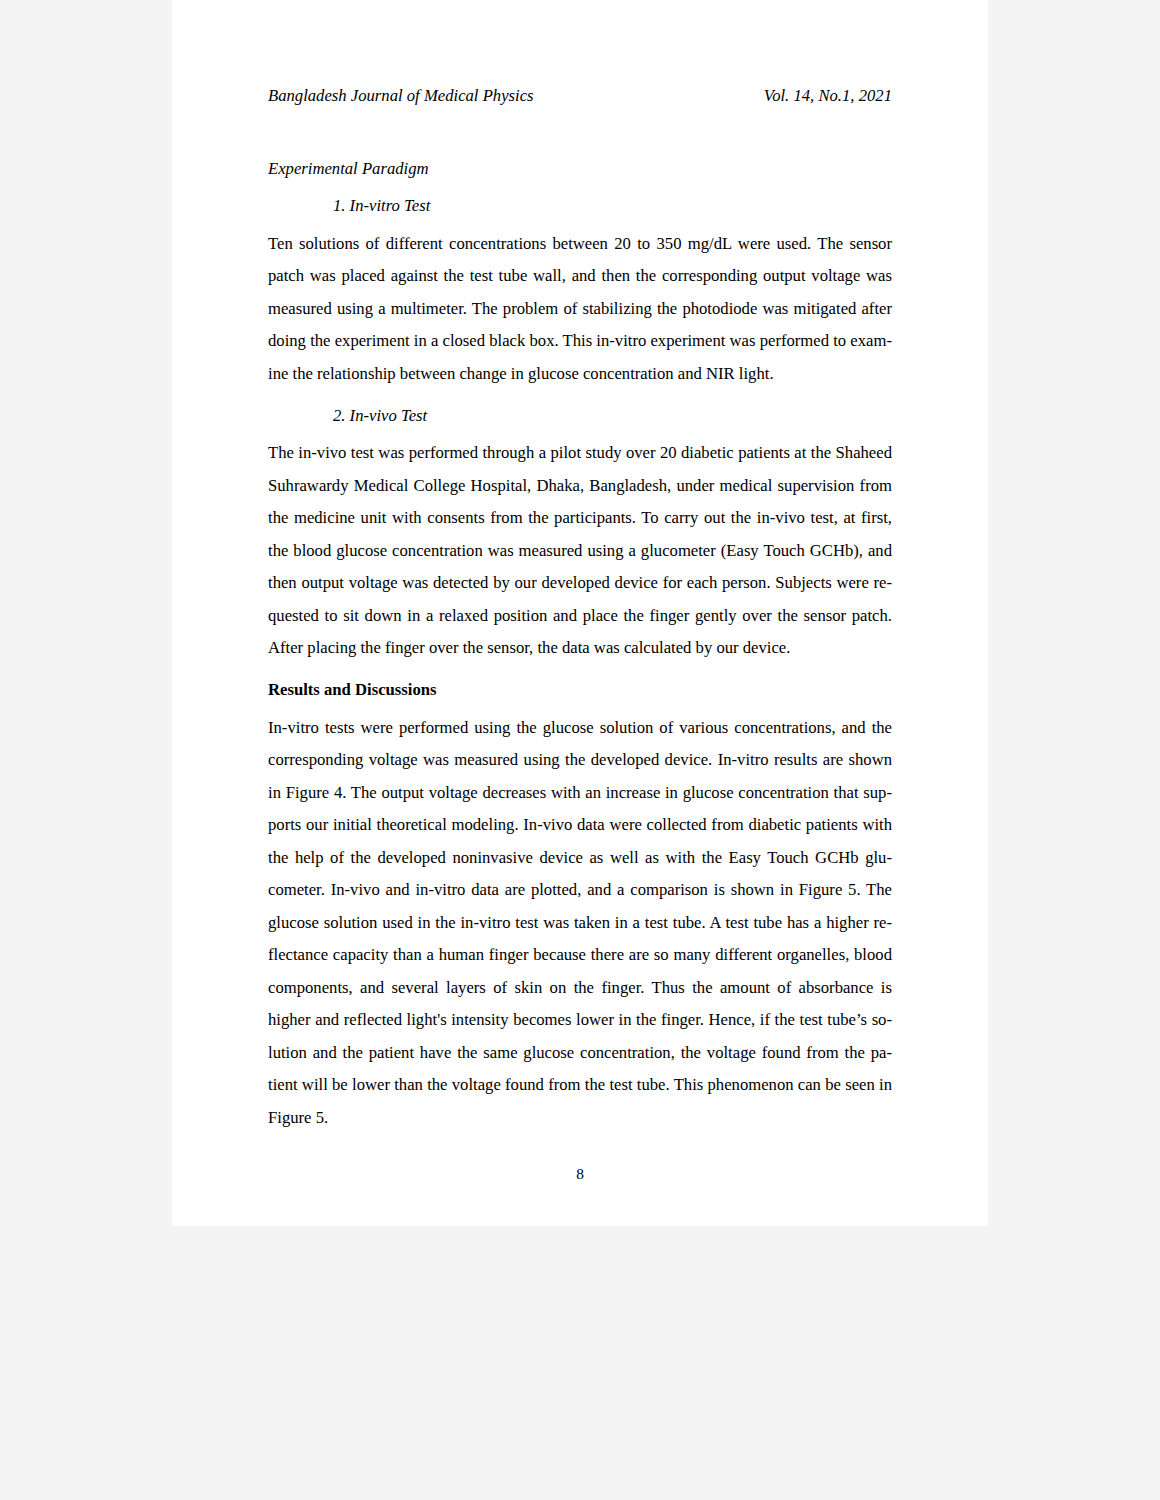Bangladesh Journal of Medical Physics Vol. 14, No.1, 2021
Experimental Paradigm
In-vitro Test
Ten solutions of different concentrations between 20 to 350 mg/dL were used. The sensor patch was placed against the test tube wall, and then the corresponding output voltage was measured using a multimeter. The problem of stabilizing the photodiode was mitigated after doing the experiment in a closed black box. This in-vitro experiment was performed to examine the relationship between change in glucose concentration and NIR light.
In-vivo Test
The in-vivo test was performed through a pilot study over 20 diabetic patients at the Shaheed Suhrawardy Medical College Hospital, Dhaka, Bangladesh, under medical supervision from the medicine unit with consents from the participants. To carry out the in-vivo test, at first, the blood glucose concentration was measured using a glucometer (Easy Touch GCHb), and then output voltage was detected by our developed device for each person. Subjects were requested to sit down in a relaxed position and place the finger gently over the sensor patch. After placing the finger over the sensor, the data was calculated by our device.
Results and Discussions
In-vitro tests were performed using the glucose solution of various concentrations, and the corresponding voltage was measured using the developed device. In-vitro results are shown in Figure 4. The output voltage decreases with an increase in glucose concentration that supports our initial theoretical modeling. In-vivo data were collected from diabetic patients with the help of the developed noninvasive device as well as with the Easy Touch GCHb glucometer. In-vivo and in-vitro data are plotted, and a comparison is shown in Figure 5. The glucose solution used in the in-vitro test was taken in a test tube. A test tube has a higher reflectance capacity than a human finger because there are so many different organelles, blood components, and several layers of skin on the finger. Thus the amount of absorbance is higher and reflected light's intensity becomes lower in the finger. Hence, if the test tube’s solution and the patient have the same glucose concentration, the voltage found from the patient will be lower than the voltage found from the test tube. This phenomenon can be seen in Figure 5.
8